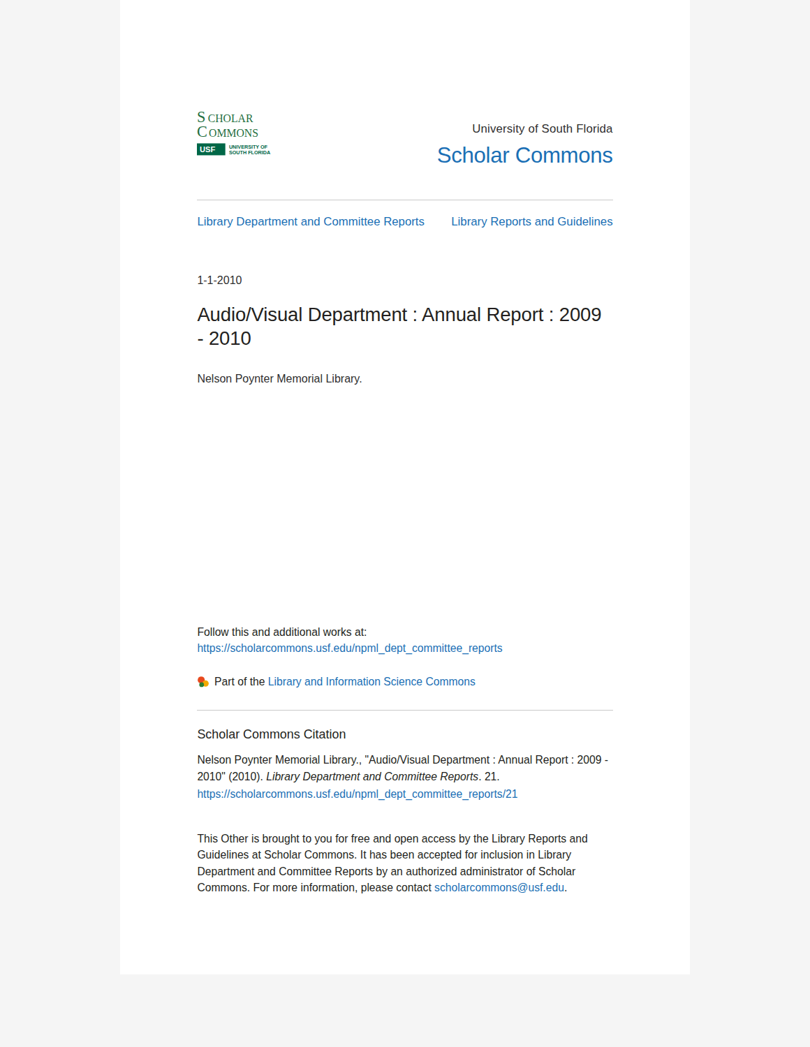S CHOLAR C OMMONS USF UNIVERSITY OF SOUTH FLORIDA
University of South Florida
Scholar Commons
Library Department and Committee Reports
Library Reports and Guidelines
1-1-2010
Audio/Visual Department : Annual Report : 2009 - 2010
Nelson Poynter Memorial Library.
Follow this and additional works at: https://scholarcommons.usf.edu/npml_dept_committee_reports
Part of the Library and Information Science Commons
Scholar Commons Citation
Nelson Poynter Memorial Library., "Audio/Visual Department : Annual Report : 2009 - 2010" (2010). Library Department and Committee Reports. 21. https://scholarcommons.usf.edu/npml_dept_committee_reports/21
This Other is brought to you for free and open access by the Library Reports and Guidelines at Scholar Commons. It has been accepted for inclusion in Library Department and Committee Reports by an authorized administrator of Scholar Commons. For more information, please contact scholarcommons@usf.edu.